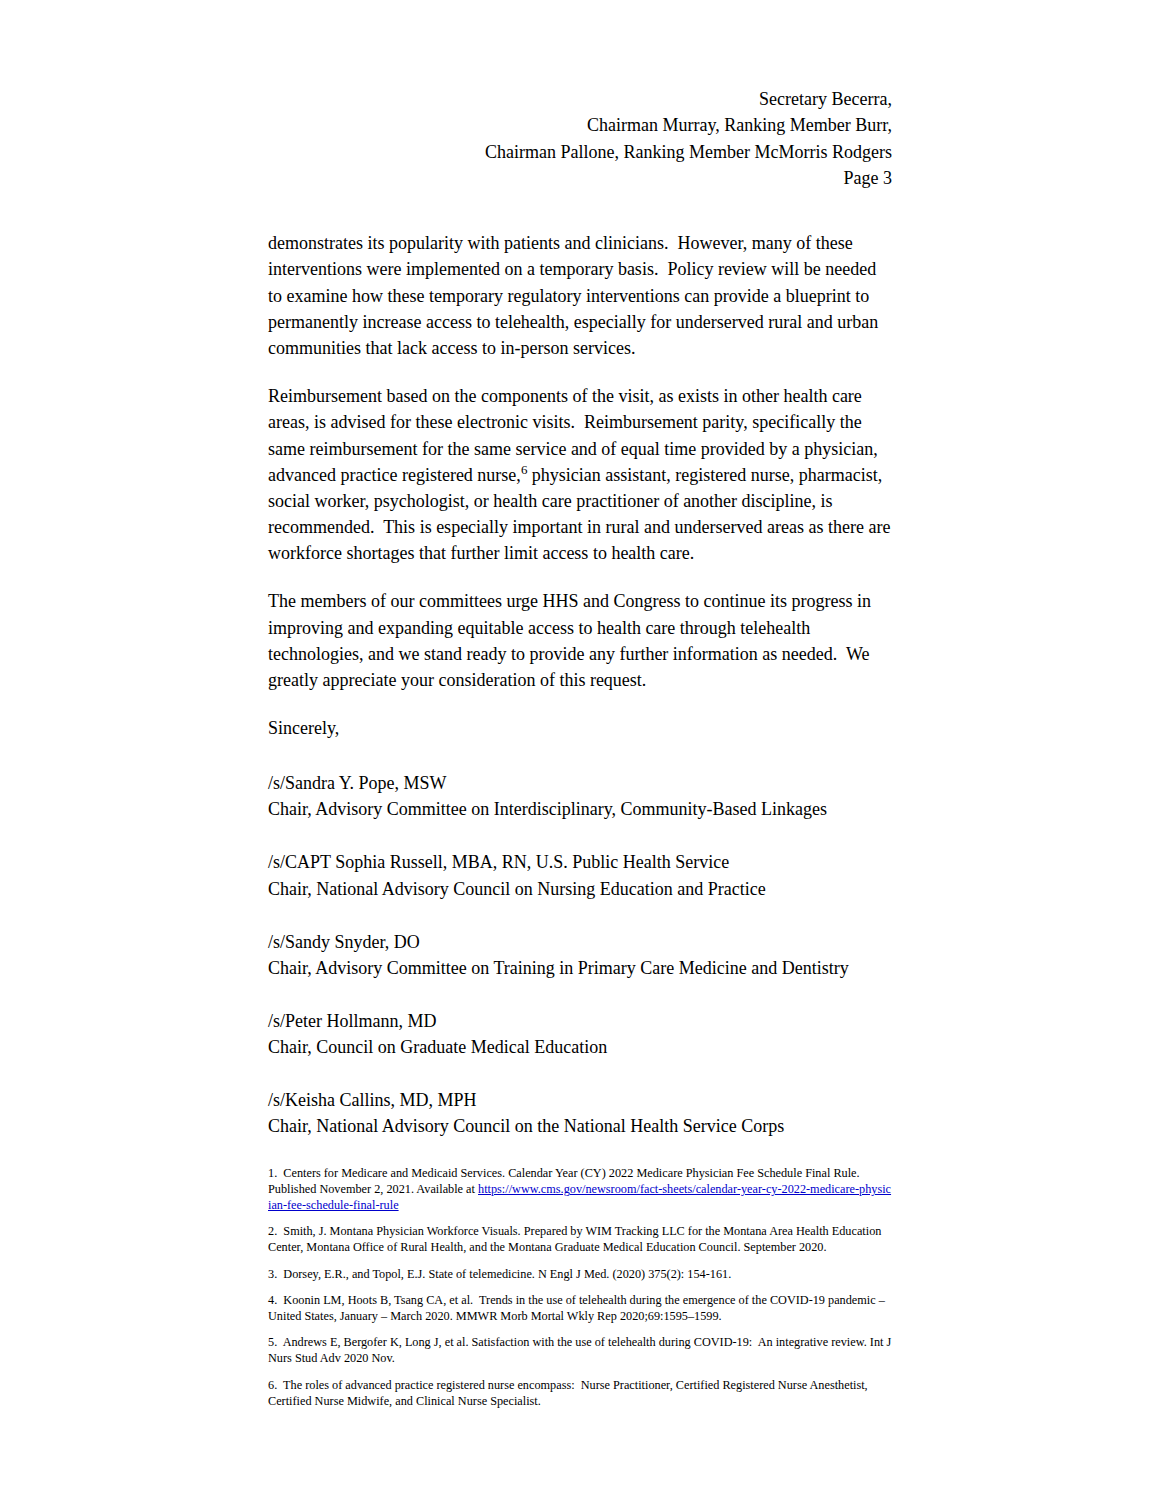Secretary Becerra,
Chairman Murray, Ranking Member Burr,
Chairman Pallone, Ranking Member McMorris Rodgers
Page 3
demonstrates its popularity with patients and clinicians. However, many of these interventions were implemented on a temporary basis. Policy review will be needed to examine how these temporary regulatory interventions can provide a blueprint to permanently increase access to telehealth, especially for underserved rural and urban communities that lack access to in-person services.
Reimbursement based on the components of the visit, as exists in other health care areas, is advised for these electronic visits. Reimbursement parity, specifically the same reimbursement for the same service and of equal time provided by a physician, advanced practice registered nurse,6 physician assistant, registered nurse, pharmacist, social worker, psychologist, or health care practitioner of another discipline, is recommended. This is especially important in rural and underserved areas as there are workforce shortages that further limit access to health care.
The members of our committees urge HHS and Congress to continue its progress in improving and expanding equitable access to health care through telehealth technologies, and we stand ready to provide any further information as needed. We greatly appreciate your consideration of this request.
Sincerely,
/s/Sandra Y. Pope, MSW
Chair, Advisory Committee on Interdisciplinary, Community-Based Linkages
/s/CAPT Sophia Russell, MBA, RN, U.S. Public Health Service
Chair, National Advisory Council on Nursing Education and Practice
/s/Sandy Snyder, DO
Chair, Advisory Committee on Training in Primary Care Medicine and Dentistry
/s/Peter Hollmann, MD
Chair, Council on Graduate Medical Education
/s/Keisha Callins, MD, MPH
Chair, National Advisory Council on the National Health Service Corps
1. Centers for Medicare and Medicaid Services. Calendar Year (CY) 2022 Medicare Physician Fee Schedule Final Rule. Published November 2, 2021. Available at https://www.cms.gov/newsroom/fact-sheets/calendar-year-cy-2022-medicare-physician-fee-schedule-final-rule
2. Smith, J. Montana Physician Workforce Visuals. Prepared by WIM Tracking LLC for the Montana Area Health Education Center, Montana Office of Rural Health, and the Montana Graduate Medical Education Council. September 2020.
3. Dorsey, E.R., and Topol, E.J. State of telemedicine. N Engl J Med. (2020) 375(2): 154-161.
4. Koonin LM, Hoots B, Tsang CA, et al. Trends in the use of telehealth during the emergence of the COVID-19 pandemic – United States, January – March 2020. MMWR Morb Mortal Wkly Rep 2020;69:1595–1599.
5. Andrews E, Bergofer K, Long J, et al. Satisfaction with the use of telehealth during COVID-19: An integrative review. Int J Nurs Stud Adv 2020 Nov.
6. The roles of advanced practice registered nurse encompass: Nurse Practitioner, Certified Registered Nurse Anesthetist, Certified Nurse Midwife, and Clinical Nurse Specialist.